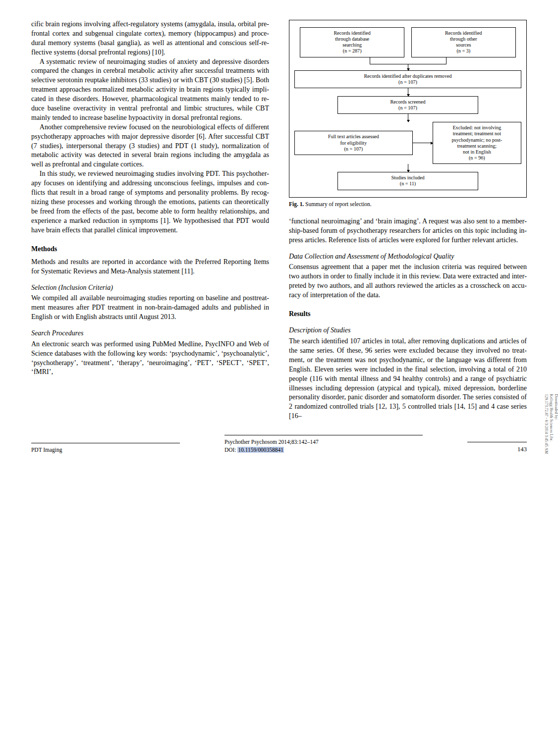cific brain regions involving affect-regulatory systems (amygdala, insula, orbital prefrontal cortex and subgenual cingulate cortex), memory (hippocampus) and procedural memory systems (basal ganglia), as well as attentional and conscious self-reflective systems (dorsal prefrontal regions) [10].
A systematic review of neuroimaging studies of anxiety and depressive disorders compared the changes in cerebral metabolic activity after successful treatments with selective serotonin reuptake inhibitors (33 studies) or with CBT (30 studies) [5]. Both treatment approaches normalized metabolic activity in brain regions typically implicated in these disorders. However, pharmacological treatments mainly tended to reduce baseline overactivity in ventral prefrontal and limbic structures, while CBT mainly tended to increase baseline hypoactivity in dorsal prefrontal regions.
Another comprehensive review focused on the neurobiological effects of different psychotherapy approaches with major depressive disorder [6]. After successful CBT (7 studies), interpersonal therapy (3 studies) and PDT (1 study), normalization of metabolic activity was detected in several brain regions including the amygdala as well as prefrontal and cingulate cortices.
In this study, we reviewed neuroimaging studies involving PDT. This psychotherapy focuses on identifying and addressing unconscious feelings, impulses and conflicts that result in a broad range of symptoms and personality problems. By recognizing these processes and working through the emotions, patients can theoretically be freed from the effects of the past, become able to form healthy relationships, and experience a marked reduction in symptoms [1]. We hypothesised that PDT would have brain effects that parallel clinical improvement.
Methods
Methods and results are reported in accordance with the Preferred Reporting Items for Systematic Reviews and Meta-Analysis statement [11].
Selection (Inclusion Criteria)
We compiled all available neuroimaging studies reporting on baseline and posttreatment measures after PDT treatment in non-brain-damaged adults and published in English or with English abstracts until August 2013.
Search Procedures
An electronic search was performed using PubMed Medline, PsycINFO and Web of Science databases with the following key words: ‘psychodynamic’, ‘psychoanalytic’, ‘psychotherapy’, ‘treatment’, ‘therapy’, ‘neuroimaging’, ‘PET’, ‘SPECT’, ‘SPET’, ‘fMRI’,
Records identified
through database
searching
(n = 287)
Records identified
through other
sources
(n = 3)
Records identified after duplicates removed
(n = 107)
Records screened
(n = 107)
Full text articles assessed
for eligibility
(n = 107)
Excluded: not involving
treatment; treatment not
psychodynamic; no post-
treatment scanning;
not in English
(n = 96)
Studies included
(n = 11)
Fig. 1. Summary of report selection.
‘functional neuroimaging’ and ‘brain imaging’. A request was also sent to a membership-based forum of psychotherapy researchers for articles on this topic including in-press articles. Reference lists of articles were explored for further relevant articles.
Data Collection and Assessment of Methodological Quality
Consensus agreement that a paper met the inclusion criteria was required between two authors in order to finally include it in this review. Data were extracted and interpreted by two authors, and all authors reviewed the articles as a crosscheck on accuracy of interpretation of the data.
Results
Description of Studies
The search identified 107 articles in total, after removing duplications and articles of the same series. Of these, 96 series were excluded because they involved no treatment, or the treatment was not psychodynamic, or the language was different from English. Eleven series were included in the final selection, involving a total of 210 people (116 with mental illness and 94 healthy controls) and a range of psychiatric illnesses including depression (atypical and typical), mixed depression, borderline personality disorder, panic disorder and somatoform disorder. The series consisted of 2 randomized controlled trials [12, 13], 5 controlled trials [14, 15] and 4 case series [16–
PDT Imaging
Psychother Psychosom 2014;83:142–147
DOI: 10.1159/000358841
143
Downloaded by:
Kellogg Health Sciences Libr.
129.173.72.87 - 6/3/2014 3:45:45 AM